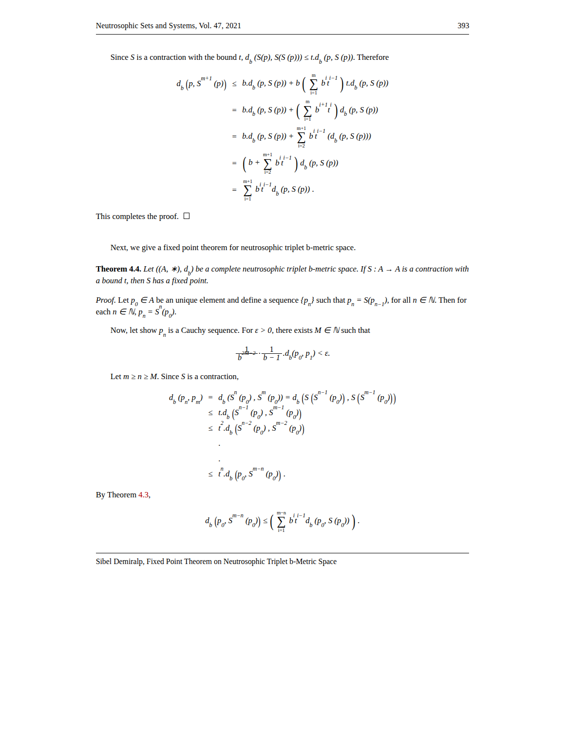Neutrosophic Sets and Systems, Vol. 47, 2021 393
Since S is a contraction with the bound t, db (S(p), S(S (p))) ≤ t.db (p, S (p)). Therefore
| d b ( p, S m+1 (p) ) | ≤ | b.d b (p, S (p)) + b ( m ∑ i=1 b i t i−1 ) t.d b (p, S (p)) |
| | = | b.d b (p, S (p)) + ( m ∑ i=1 b i+1 t i ) d b (p, S (p)) |
| | = | b.d b (p, S (p)) + m+1 ∑ i=2 b i t i−1 (d b (p, S (p))) |
| | = | ( b + m+1 ∑ i=2 b i t i−1 ) d b (p, S (p)) |
| | = | m+1 ∑ i=1 b i t i−1 d b (p, S (p)) . |
This completes the proof.
Next, we give a fixed point theorem for neutrosophic triplet b-metric space.
Theorem 4.4. Let ((A, ∗), db) be a complete neutrosophic triplet b-metric space. If S : A → A is a contraction with a bound t, then S has a fixed point.
Proof. Let p0 ∈ A be an unique element and define a sequence {pn} such that pn = S(pn−1), for all n ∈ ℕ. Then for each n ∈ ℕ, pn = Sn(p0).
Now, let show pn is a Cauchy sequence. For ε > 0, there exists M ∈ ℕ such that
1 b2M−2·1 b − 1.db(p0, p1) < ε.
Let m ≥ n ≥ M. Since S is a contraction,
| d b (p n , p m ) | = | d b (S n (p 0 ) , S m (p 0 )) = d b ( S ( S n−1 (p 0 ) ) , S ( S m−1 (p 0 ) ) ) |
| | ≤ | t.d b ( S n−1 (p 0 ) , S m−1 (p 0 ) ) |
| | ≤ | t 2 .d b ( S n−2 (p 0 ) , S m−2 (p 0 ) ) |
| | | . |
| | | . |
| | ≤ | t n .d b ( p 0 , S m−n (p 0 ) ) . |
By Theorem 4.3,
db (p0, Sm−n (p0)) ≤ ( m−n∑i=1 biti−1db (p0, S (p0)) ) .
Sibel Demiralp, Fixed Point Theorem on Neutrosophic Triplet b-Metric Space